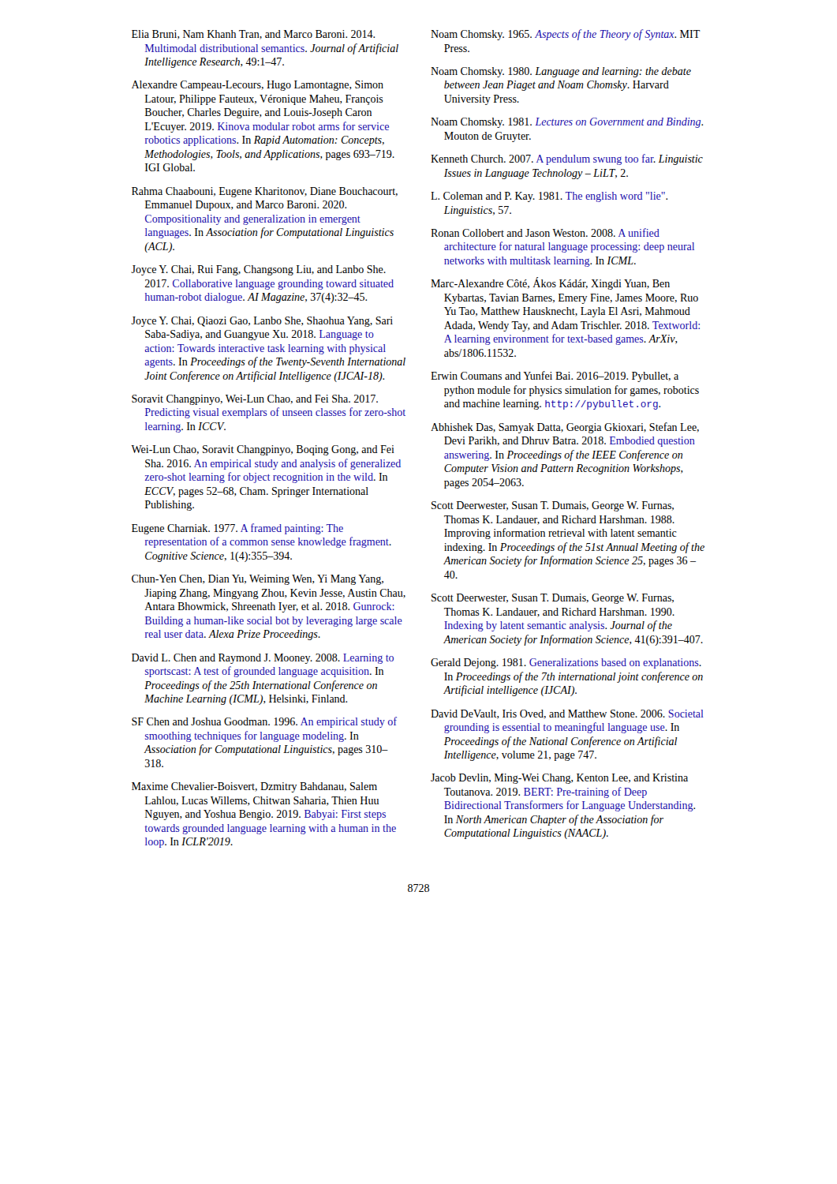Elia Bruni, Nam Khanh Tran, and Marco Baroni. 2014. Multimodal distributional semantics. Journal of Artificial Intelligence Research, 49:1–47.
Alexandre Campeau-Lecours, Hugo Lamontagne, Simon Latour, Philippe Fauteux, Véronique Maheu, François Boucher, Charles Deguire, and Louis-Joseph Caron L'Ecuyer. 2019. Kinova modular robot arms for service robotics applications. In Rapid Automation: Concepts, Methodologies, Tools, and Applications, pages 693–719. IGI Global.
Rahma Chaabouni, Eugene Kharitonov, Diane Bouchacourt, Emmanuel Dupoux, and Marco Baroni. 2020. Compositionality and generalization in emergent languages. In Association for Computational Linguistics (ACL).
Joyce Y. Chai, Rui Fang, Changsong Liu, and Lanbo She. 2017. Collaborative language grounding toward situated human-robot dialogue. AI Magazine, 37(4):32–45.
Joyce Y. Chai, Qiaozi Gao, Lanbo She, Shaohua Yang, Sari Saba-Sadiya, and Guangyue Xu. 2018. Language to action: Towards interactive task learning with physical agents. In Proceedings of the Twenty-Seventh International Joint Conference on Artificial Intelligence (IJCAI-18).
Soravit Changpinyo, Wei-Lun Chao, and Fei Sha. 2017. Predicting visual exemplars of unseen classes for zero-shot learning. In ICCV.
Wei-Lun Chao, Soravit Changpinyo, Boqing Gong, and Fei Sha. 2016. An empirical study and analysis of generalized zero-shot learning for object recognition in the wild. In ECCV, pages 52–68, Cham. Springer International Publishing.
Eugene Charniak. 1977. A framed painting: The representation of a common sense knowledge fragment. Cognitive Science, 1(4):355–394.
Chun-Yen Chen, Dian Yu, Weiming Wen, Yi Mang Yang, Jiaping Zhang, Mingyang Zhou, Kevin Jesse, Austin Chau, Antara Bhowmick, Shreenath Iyer, et al. 2018. Gunrock: Building a human-like social bot by leveraging large scale real user data. Alexa Prize Proceedings.
David L. Chen and Raymond J. Mooney. 2008. Learning to sportscast: A test of grounded language acquisition. In Proceedings of the 25th International Conference on Machine Learning (ICML), Helsinki, Finland.
SF Chen and Joshua Goodman. 1996. An empirical study of smoothing techniques for language modeling. In Association for Computational Linguistics, pages 310–318.
Maxime Chevalier-Boisvert, Dzmitry Bahdanau, Salem Lahlou, Lucas Willems, Chitwan Saharia, Thien Huu Nguyen, and Yoshua Bengio. 2019. Babyai: First steps towards grounded language learning with a human in the loop. In ICLR'2019.
Noam Chomsky. 1965. Aspects of the Theory of Syntax. MIT Press.
Noam Chomsky. 1980. Language and learning: the debate between Jean Piaget and Noam Chomsky. Harvard University Press.
Noam Chomsky. 1981. Lectures on Government and Binding. Mouton de Gruyter.
Kenneth Church. 2007. A pendulum swung too far. Linguistic Issues in Language Technology – LiLT, 2.
L. Coleman and P. Kay. 1981. The english word "lie". Linguistics, 57.
Ronan Collobert and Jason Weston. 2008. A unified architecture for natural language processing: deep neural networks with multitask learning. In ICML.
Marc-Alexandre Côté, Ákos Kádár, Xingdi Yuan, Ben Kybartas, Tavian Barnes, Emery Fine, James Moore, Ruo Yu Tao, Matthew Hausknecht, Layla El Asri, Mahmoud Adada, Wendy Tay, and Adam Trischler. 2018. Textworld: A learning environment for text-based games. ArXiv, abs/1806.11532.
Erwin Coumans and Yunfei Bai. 2016–2019. Pybullet, a python module for physics simulation for games, robotics and machine learning. http://pybullet.org.
Abhishek Das, Samyak Datta, Georgia Gkioxari, Stefan Lee, Devi Parikh, and Dhruv Batra. 2018. Embodied question answering. In Proceedings of the IEEE Conference on Computer Vision and Pattern Recognition Workshops, pages 2054–2063.
Scott Deerwester, Susan T. Dumais, George W. Furnas, Thomas K. Landauer, and Richard Harshman. 1988. Improving information retrieval with latent semantic indexing. In Proceedings of the 51st Annual Meeting of the American Society for Information Science 25, pages 36 – 40.
Scott Deerwester, Susan T. Dumais, George W. Furnas, Thomas K. Landauer, and Richard Harshman. 1990. Indexing by latent semantic analysis. Journal of the American Society for Information Science, 41(6):391–407.
Gerald Dejong. 1981. Generalizations based on explanations. In Proceedings of the 7th international joint conference on Artificial intelligence (IJCAI).
David DeVault, Iris Oved, and Matthew Stone. 2006. Societal grounding is essential to meaningful language use. In Proceedings of the National Conference on Artificial Intelligence, volume 21, page 747.
Jacob Devlin, Ming-Wei Chang, Kenton Lee, and Kristina Toutanova. 2019. BERT: Pre-training of Deep Bidirectional Transformers for Language Understanding. In North American Chapter of the Association for Computational Linguistics (NAACL).
8728